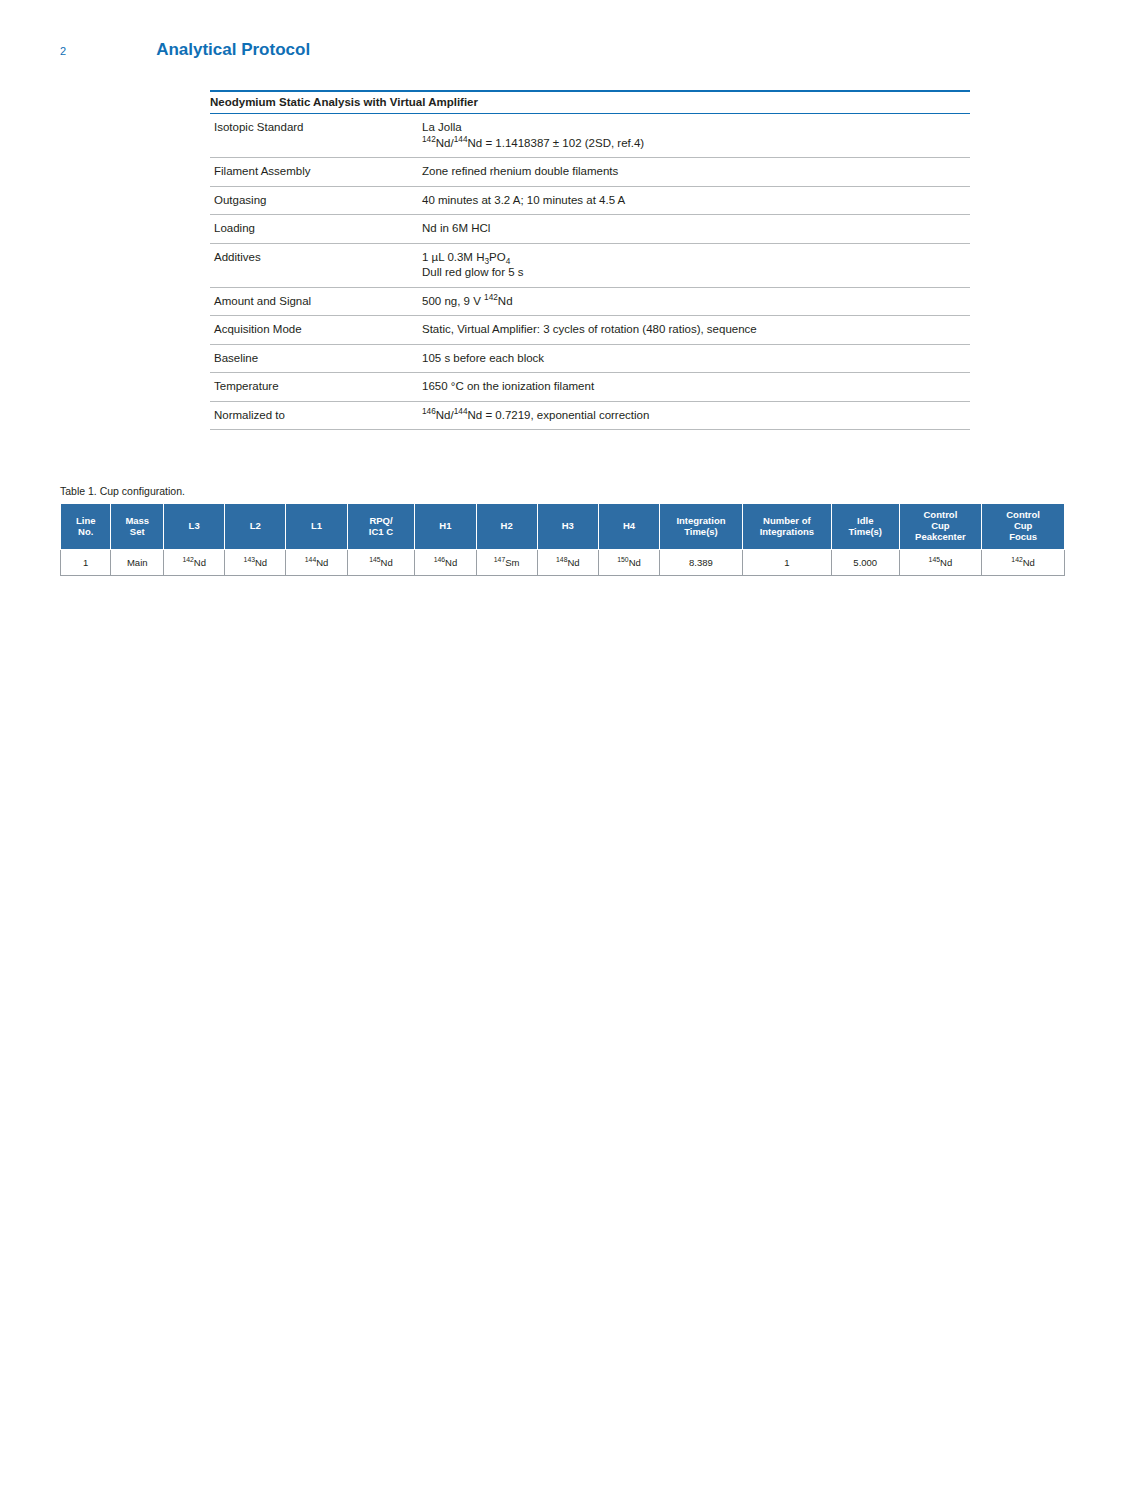2
Analytical Protocol
Neodymium Static Analysis with Virtual Amplifier
| Isotopic Standard | La Jolla 142 Nd/ 144 Nd = 1.1418387 ± 102 (2SD, ref.4) |
| Filament Assembly | Zone refined rhenium double filaments |
| Outgasing | 40 minutes at 3.2 A; 10 minutes at 4.5 A |
| Loading | Nd in 6M HCl |
| Additives | 1 µL 0.3M H 3 PO 4 Dull red glow for 5 s |
| Amount and Signal | 500 ng, 9 V 142 Nd |
| Acquisition Mode | Static, Virtual Amplifier: 3 cycles of rotation (480 ratios), sequence |
| Baseline | 105 s before each block |
| Temperature | 1650 °C on the ionization filament |
| Normalized to | 146 Nd/ 144 Nd = 0.7219, exponential correction |
Table 1. Cup configuration.
| Line No. | Mass Set | L3 | L2 | L1 | RPQ/ IC1 C | H1 | H2 | H3 | H4 | Integration Time(s) | Number of Integrations | Idle Time(s) | Control Cup Peakcenter | Control Cup Focus |
| --- | --- | --- | --- | --- | --- | --- | --- | --- | --- | --- | --- | --- | --- | --- |
| 1 | Main | 142 Nd | 143 Nd | 144 Nd | 145 Nd | 146 Nd | 147 Sm | 148 Nd | 150 Nd | 8.389 | 1 | 5.000 | 145 Nd | 142 Nd |